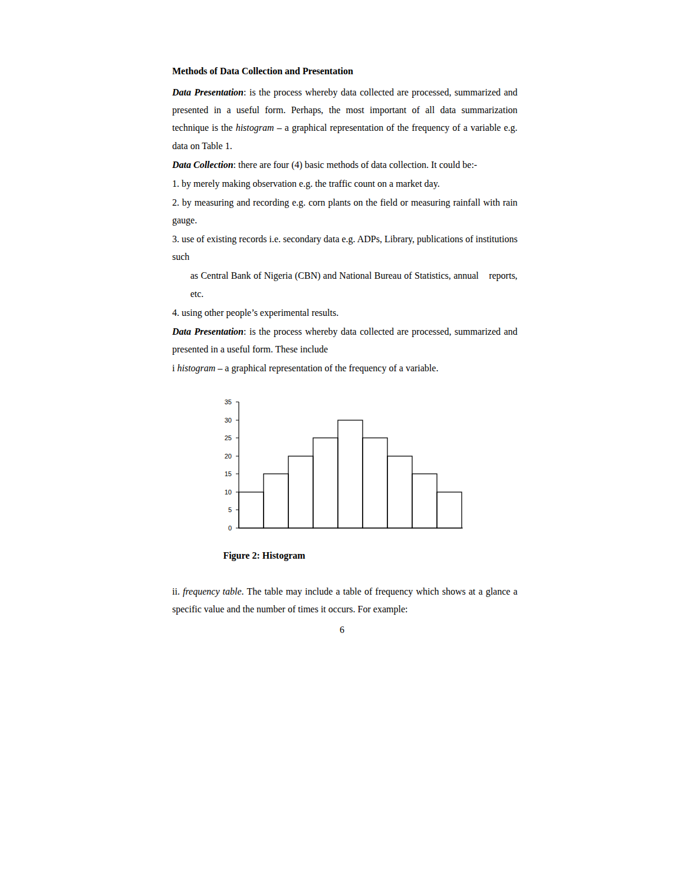Methods of Data Collection and Presentation
Data Presentation: is the process whereby data collected are processed, summarized and presented in a useful form. Perhaps, the most important of all data summarization technique is the histogram – a graphical representation of the frequency of a variable e.g. data on Table 1.
Data Collection: there are four (4) basic methods of data collection. It could be:-
1. by merely making observation e.g. the traffic count on a market day.
2. by measuring and recording e.g. corn plants on the field or measuring rainfall with rain gauge.
3. use of existing records i.e. secondary data e.g. ADPs, Library, publications of institutions such
as Central Bank of Nigeria (CBN) and National Bureau of Statistics, annual reports, etc.
4. using other people’s experimental results.
Data Presentation: is the process whereby data collected are processed, summarized and presented in a useful form. These include
i histogram – a graphical representation of the frequency of a variable.
0 5 10 15 20 25 30 35
Figure 2: Histogram
ii. frequency table. The table may include a table of frequency which shows at a glance a specific value and the number of times it occurs. For example:
6